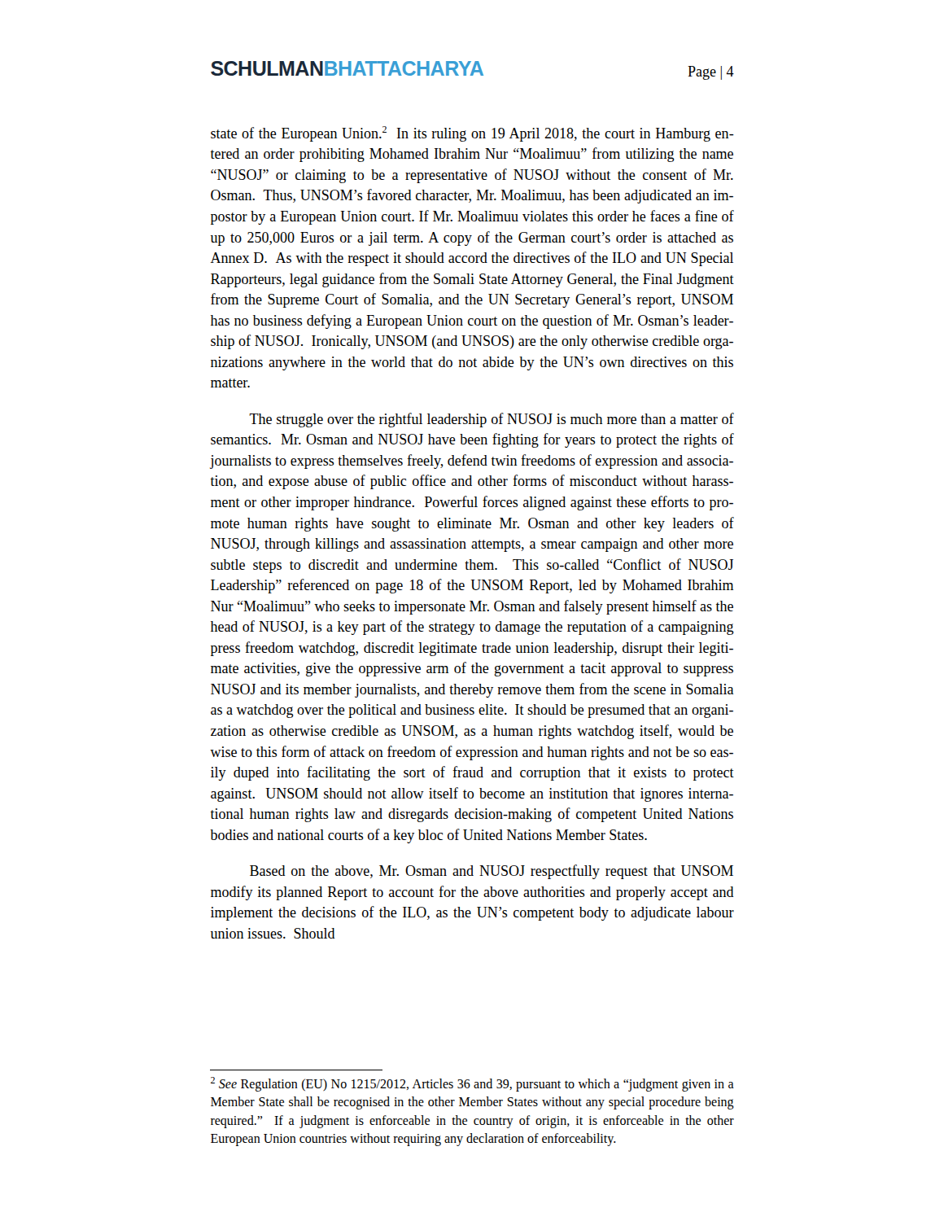SCHULMAN BHATTACHARYA
Page | 4
state of the European Union.2 In its ruling on 19 April 2018, the court in Hamburg entered an order prohibiting Mohamed Ibrahim Nur “Moalimuu” from utilizing the name “NUSOJ” or claiming to be a representative of NUSOJ without the consent of Mr. Osman. Thus, UNSOM’s favored character, Mr. Moalimuu, has been adjudicated an impostor by a European Union court. If Mr. Moalimuu violates this order he faces a fine of up to 250,000 Euros or a jail term. A copy of the German court’s order is attached as Annex D. As with the respect it should accord the directives of the ILO and UN Special Rapporteurs, legal guidance from the Somali State Attorney General, the Final Judgment from the Supreme Court of Somalia, and the UN Secretary General’s report, UNSOM has no business defying a European Union court on the question of Mr. Osman’s leadership of NUSOJ. Ironically, UNSOM (and UNSOS) are the only otherwise credible organizations anywhere in the world that do not abide by the UN’s own directives on this matter.
The struggle over the rightful leadership of NUSOJ is much more than a matter of semantics. Mr. Osman and NUSOJ have been fighting for years to protect the rights of journalists to express themselves freely, defend twin freedoms of expression and association, and expose abuse of public office and other forms of misconduct without harassment or other improper hindrance. Powerful forces aligned against these efforts to promote human rights have sought to eliminate Mr. Osman and other key leaders of NUSOJ, through killings and assassination attempts, a smear campaign and other more subtle steps to discredit and undermine them. This so-called “Conflict of NUSOJ Leadership” referenced on page 18 of the UNSOM Report, led by Mohamed Ibrahim Nur “Moalimuu” who seeks to impersonate Mr. Osman and falsely present himself as the head of NUSOJ, is a key part of the strategy to damage the reputation of a campaigning press freedom watchdog, discredit legitimate trade union leadership, disrupt their legitimate activities, give the oppressive arm of the government a tacit approval to suppress NUSOJ and its member journalists, and thereby remove them from the scene in Somalia as a watchdog over the political and business elite. It should be presumed that an organization as otherwise credible as UNSOM, as a human rights watchdog itself, would be wise to this form of attack on freedom of expression and human rights and not be so easily duped into facilitating the sort of fraud and corruption that it exists to protect against. UNSOM should not allow itself to become an institution that ignores international human rights law and disregards decision-making of competent United Nations bodies and national courts of a key bloc of United Nations Member States.
Based on the above, Mr. Osman and NUSOJ respectfully request that UNSOM modify its planned Report to account for the above authorities and properly accept and implement the decisions of the ILO, as the UN’s competent body to adjudicate labour union issues. Should
2 See Regulation (EU) No 1215/2012, Articles 36 and 39, pursuant to which a “judgment given in a Member State shall be recognised in the other Member States without any special procedure being required.” If a judgment is enforceable in the country of origin, it is enforceable in the other European Union countries without requiring any declaration of enforceability.